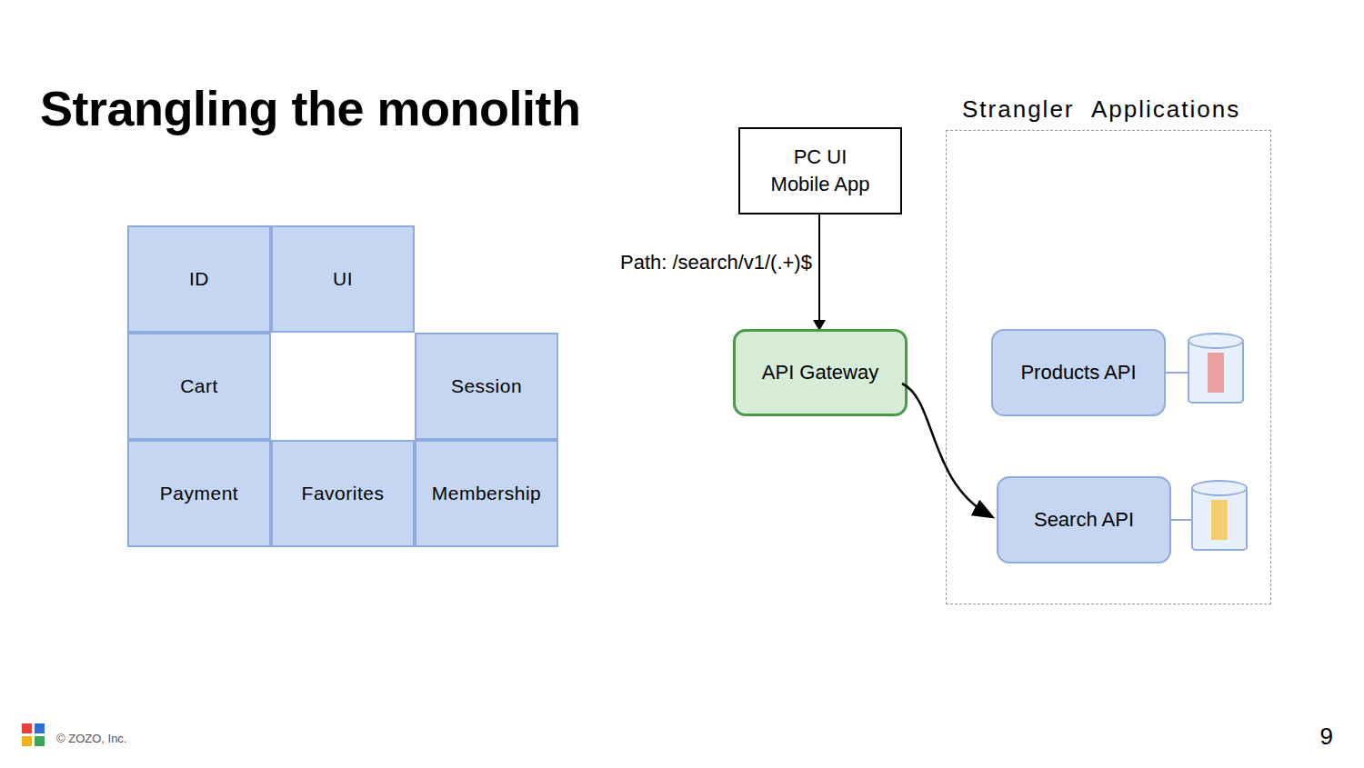Strangling the monolith
ID
UI
Cart
Session
Payment
Favorites
Membership
Strangler Applications
PC UI
Mobile App
Path: /search/v1/(.+)$
API Gateway
Products API
Search API
© ZOZO, Inc.
9